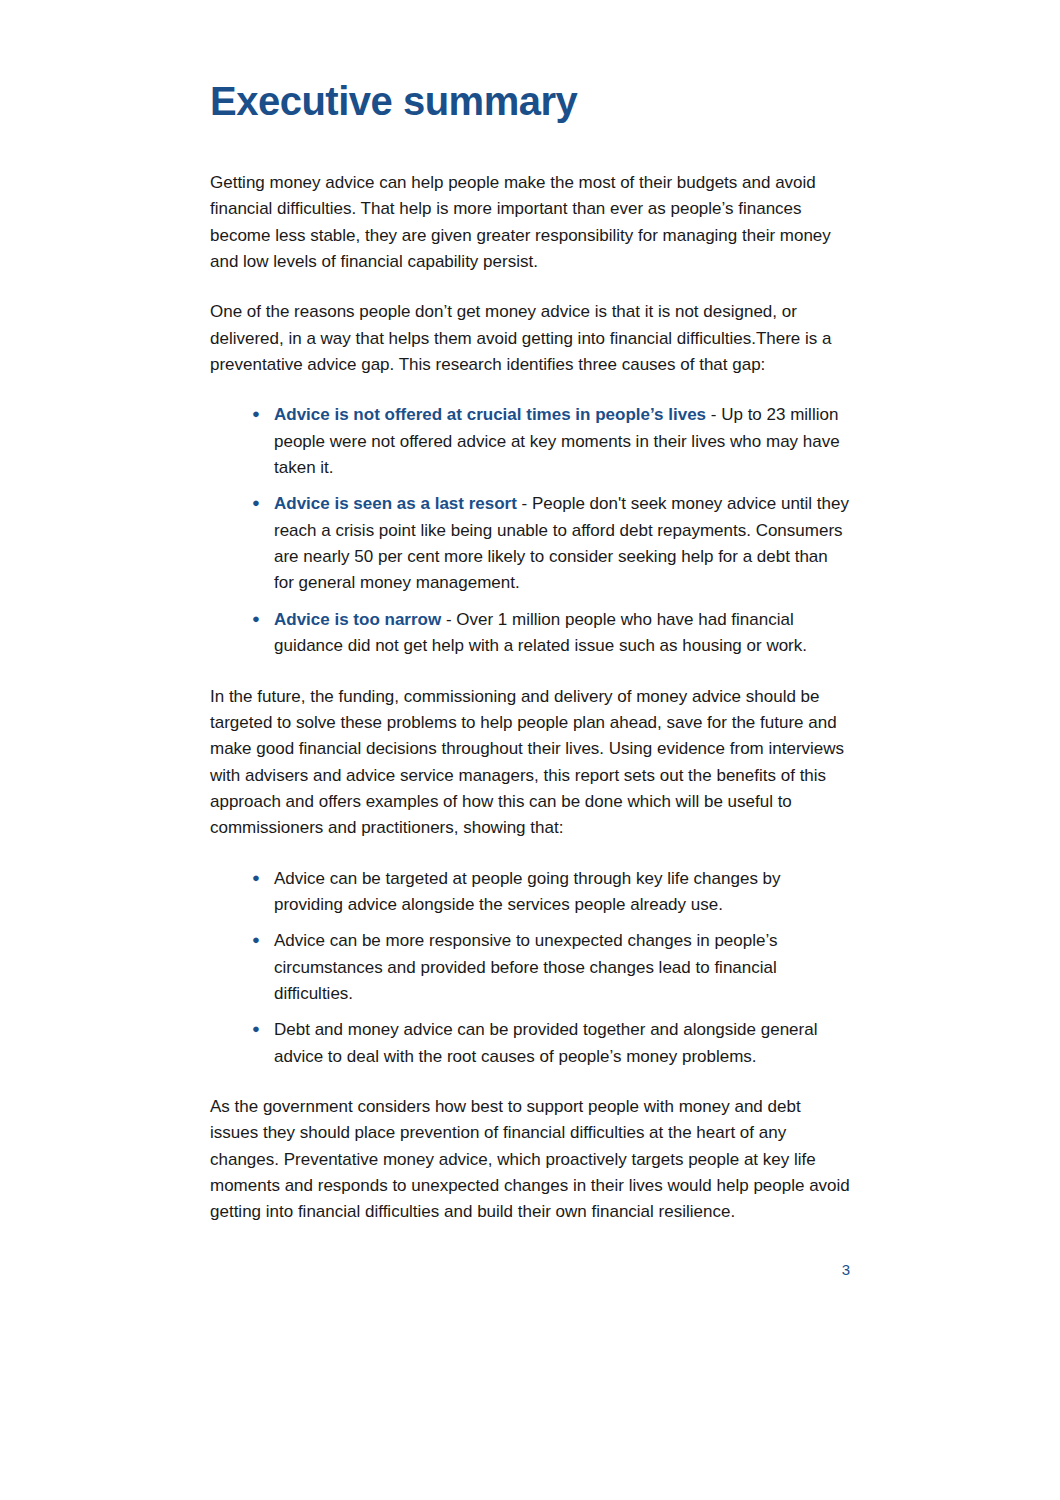Executive summary
Getting money advice can help people make the most of their budgets and avoid financial difficulties. That help is more important than ever as people’s finances become less stable, they are given greater responsibility for managing their money and low levels of financial capability persist.
One of the reasons people don’t get money advice is that it is not designed, or delivered, in a way that helps them avoid getting into financial difficulties.There is a preventative advice gap. This research identifies three causes of that gap:
Advice is not offered at crucial times in people’s lives - Up to 23 million people were not offered advice at key moments in their lives who may have taken it.
Advice is seen as a last resort - People don't seek money advice until they reach a crisis point like being unable to afford debt repayments. Consumers are nearly 50 per cent more likely to consider seeking help for a debt than for general money management.
Advice is too narrow - Over 1 million people who have had financial guidance did not get help with a related issue such as housing or work.
In the future, the funding, commissioning and delivery of money advice should be targeted to solve these problems to help people plan ahead, save for the future and make good financial decisions throughout their lives. Using evidence from interviews with advisers and advice service managers, this report sets out the benefits of this approach and offers examples of how this can be done which will be useful to commissioners and practitioners, showing that:
Advice can be targeted at people going through key life changes by providing advice alongside the services people already use.
Advice can be more responsive to unexpected changes in people’s circumstances and provided before those changes lead to financial difficulties.
Debt and money advice can be provided together and alongside general advice to deal with the root causes of people’s money problems.
As the government considers how best to support people with money and debt issues they should place prevention of financial difficulties at the heart of any changes. Preventative money advice, which proactively targets people at key life moments and responds to unexpected changes in their lives would help people avoid getting into financial difficulties and build their own financial resilience.
3